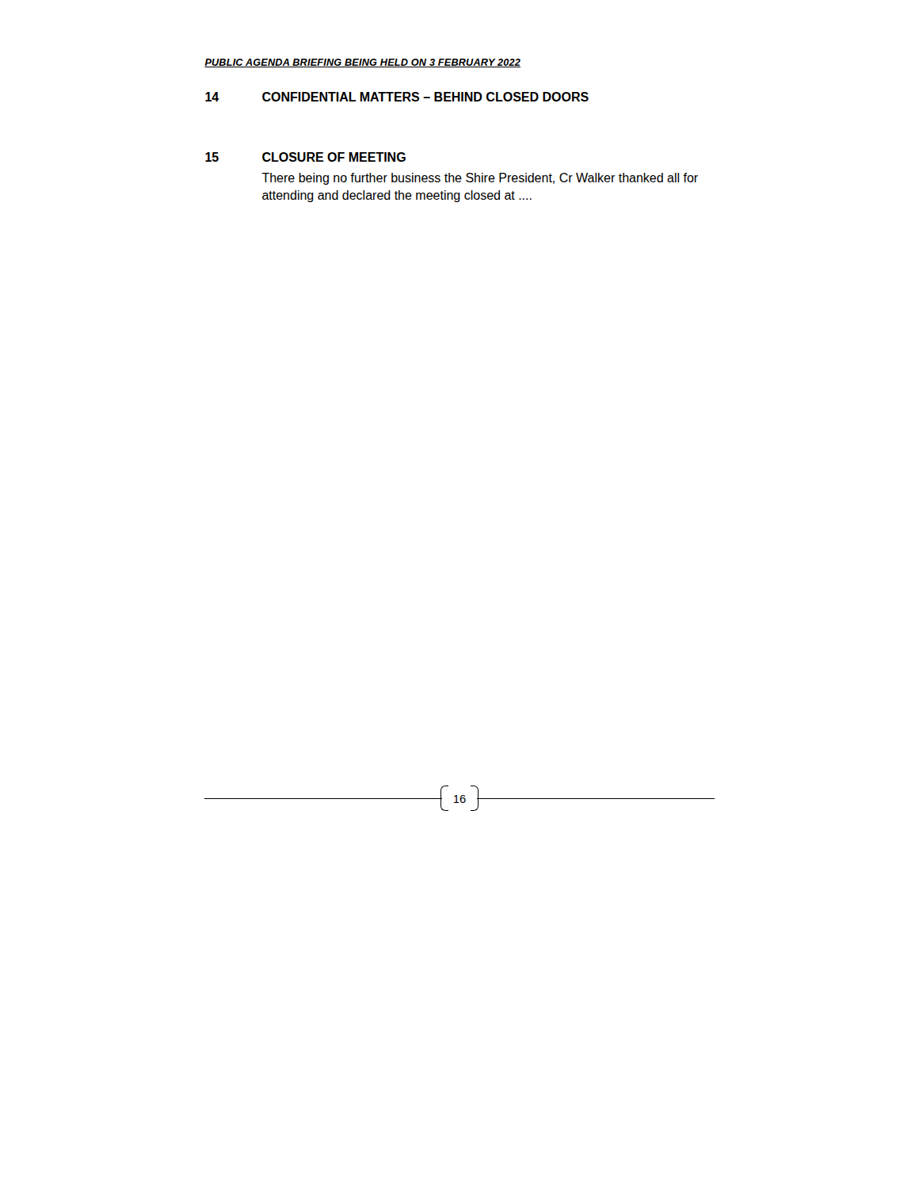PUBLIC AGENDA BRIEFING BEING HELD ON 3 FEBRUARY 2022
14
CONFIDENTIAL MATTERS – BEHIND CLOSED DOORS
15
CLOSURE OF MEETING
There being no further business the Shire President, Cr Walker thanked all for attending and declared the meeting closed at ....
16